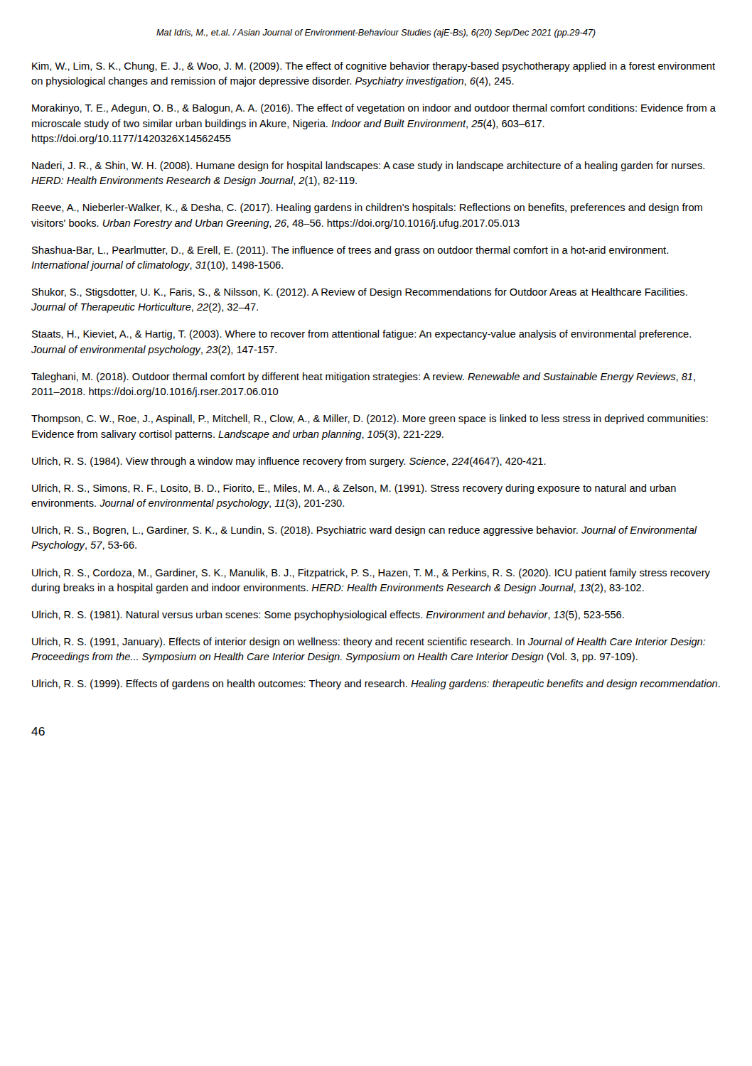Mat Idris, M., et.al. / Asian Journal of Environment-Behaviour Studies (ajE-Bs), 6(20) Sep/Dec 2021 (pp.29-47)
Kim, W., Lim, S. K., Chung, E. J., & Woo, J. M. (2009). The effect of cognitive behavior therapy-based psychotherapy applied in a forest environment on physiological changes and remission of major depressive disorder. Psychiatry investigation, 6(4), 245.
Morakinyo, T. E., Adegun, O. B., & Balogun, A. A. (2016). The effect of vegetation on indoor and outdoor thermal comfort conditions: Evidence from a microscale study of two similar urban buildings in Akure, Nigeria. Indoor and Built Environment, 25(4), 603–617. https://doi.org/10.1177/1420326X14562455
Naderi, J. R., & Shin, W. H. (2008). Humane design for hospital landscapes: A case study in landscape architecture of a healing garden for nurses. HERD: Health Environments Research & Design Journal, 2(1), 82-119.
Reeve, A., Nieberler-Walker, K., & Desha, C. (2017). Healing gardens in children's hospitals: Reflections on benefits, preferences and design from visitors' books. Urban Forestry and Urban Greening, 26, 48–56. https://doi.org/10.1016/j.ufug.2017.05.013
Shashua-Bar, L., Pearlmutter, D., & Erell, E. (2011). The influence of trees and grass on outdoor thermal comfort in a hot-arid environment. International journal of climatology, 31(10), 1498-1506.
Shukor, S., Stigsdotter, U. K., Faris, S., & Nilsson, K. (2012). A Review of Design Recommendations for Outdoor Areas at Healthcare Facilities. Journal of Therapeutic Horticulture, 22(2), 32–47.
Staats, H., Kieviet, A., & Hartig, T. (2003). Where to recover from attentional fatigue: An expectancy-value analysis of environmental preference. Journal of environmental psychology, 23(2), 147-157.
Taleghani, M. (2018). Outdoor thermal comfort by different heat mitigation strategies: A review. Renewable and Sustainable Energy Reviews, 81, 2011–2018. https://doi.org/10.1016/j.rser.2017.06.010
Thompson, C. W., Roe, J., Aspinall, P., Mitchell, R., Clow, A., & Miller, D. (2012). More green space is linked to less stress in deprived communities: Evidence from salivary cortisol patterns. Landscape and urban planning, 105(3), 221-229.
Ulrich, R. S. (1984). View through a window may influence recovery from surgery. Science, 224(4647), 420-421.
Ulrich, R. S., Simons, R. F., Losito, B. D., Fiorito, E., Miles, M. A., & Zelson, M. (1991). Stress recovery during exposure to natural and urban environments. Journal of environmental psychology, 11(3), 201-230.
Ulrich, R. S., Bogren, L., Gardiner, S. K., & Lundin, S. (2018). Psychiatric ward design can reduce aggressive behavior. Journal of Environmental Psychology, 57, 53-66.
Ulrich, R. S., Cordoza, M., Gardiner, S. K., Manulik, B. J., Fitzpatrick, P. S., Hazen, T. M., & Perkins, R. S. (2020). ICU patient family stress recovery during breaks in a hospital garden and indoor environments. HERD: Health Environments Research & Design Journal, 13(2), 83-102.
Ulrich, R. S. (1981). Natural versus urban scenes: Some psychophysiological effects. Environment and behavior, 13(5), 523-556.
Ulrich, R. S. (1991, January). Effects of interior design on wellness: theory and recent scientific research. In Journal of Health Care Interior Design: Proceedings from the... Symposium on Health Care Interior Design. Symposium on Health Care Interior Design (Vol. 3, pp. 97-109).
Ulrich, R. S. (1999). Effects of gardens on health outcomes: Theory and research. Healing gardens: therapeutic benefits and design recommendation.
46